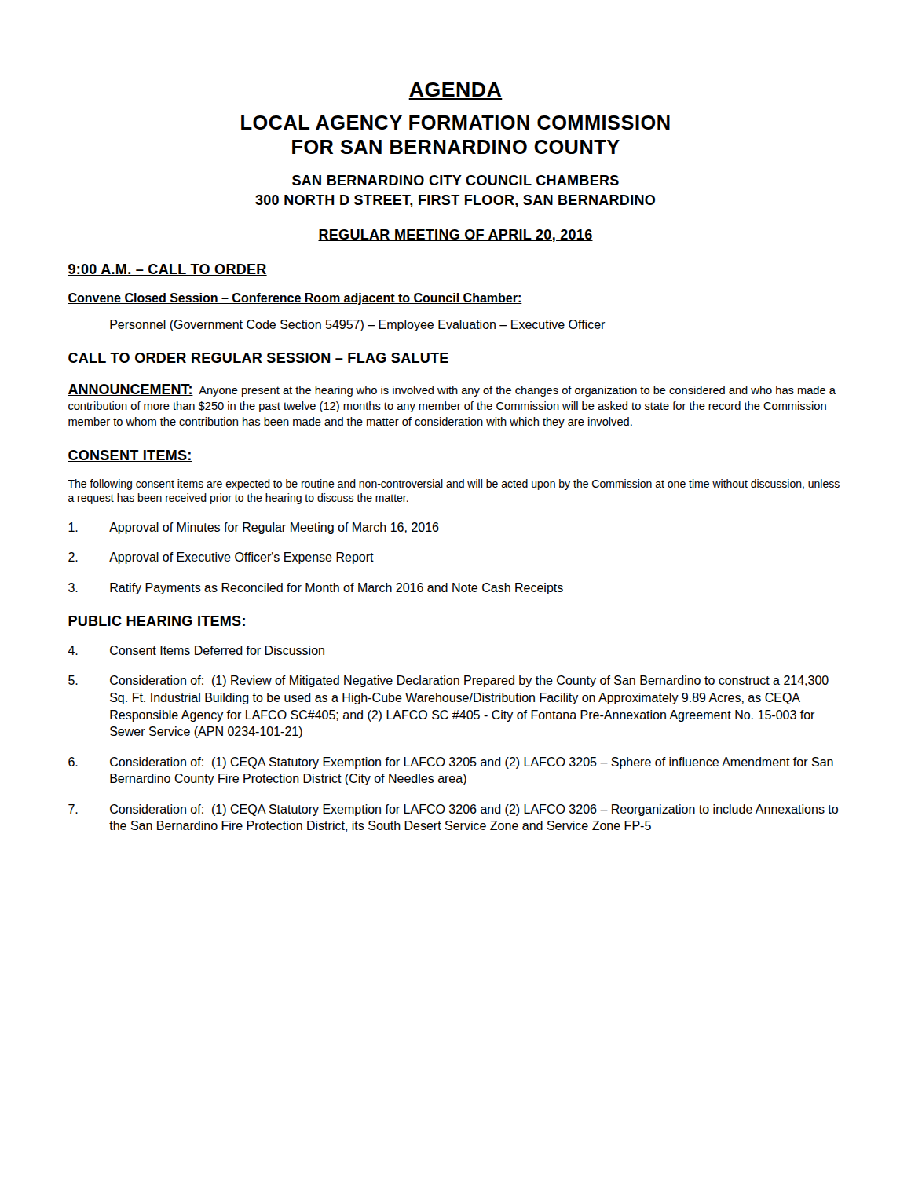AGENDA
LOCAL AGENCY FORMATION COMMISSION
FOR SAN BERNARDINO COUNTY
SAN BERNARDINO CITY COUNCIL CHAMBERS
300 NORTH D STREET, FIRST FLOOR, SAN BERNARDINO
REGULAR MEETING OF APRIL 20, 2016
9:00 A.M. – CALL TO ORDER
Convene Closed Session – Conference Room adjacent to Council Chamber:
Personnel (Government Code Section 54957) – Employee Evaluation – Executive Officer
CALL TO ORDER REGULAR SESSION – FLAG SALUTE
ANNOUNCEMENT: Anyone present at the hearing who is involved with any of the changes of organization to be considered and who has made a contribution of more than $250 in the past twelve (12) months to any member of the Commission will be asked to state for the record the Commission member to whom the contribution has been made and the matter of consideration with which they are involved.
CONSENT ITEMS:
The following consent items are expected to be routine and non-controversial and will be acted upon by the Commission at one time without discussion, unless a request has been received prior to the hearing to discuss the matter.
1. Approval of Minutes for Regular Meeting of March 16, 2016
2. Approval of Executive Officer's Expense Report
3. Ratify Payments as Reconciled for Month of March 2016 and Note Cash Receipts
PUBLIC HEARING ITEMS:
4. Consent Items Deferred for Discussion
5. Consideration of: (1) Review of Mitigated Negative Declaration Prepared by the County of San Bernardino to construct a 214,300 Sq. Ft. Industrial Building to be used as a High-Cube Warehouse/Distribution Facility on Approximately 9.89 Acres, as CEQA Responsible Agency for LAFCO SC#405; and (2) LAFCO SC #405 - City of Fontana Pre-Annexation Agreement No. 15-003 for Sewer Service (APN 0234-101-21)
6. Consideration of: (1) CEQA Statutory Exemption for LAFCO 3205 and (2) LAFCO 3205 – Sphere of influence Amendment for San Bernardino County Fire Protection District (City of Needles area)
7. Consideration of: (1) CEQA Statutory Exemption for LAFCO 3206 and (2) LAFCO 3206 – Reorganization to include Annexations to the San Bernardino Fire Protection District, its South Desert Service Zone and Service Zone FP-5